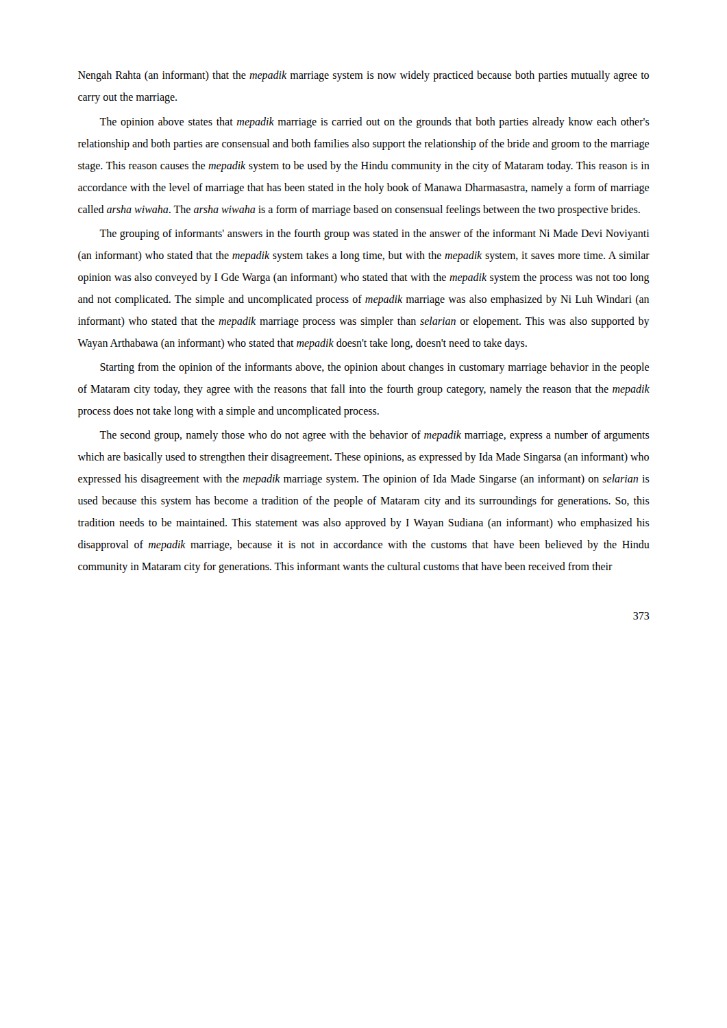Nengah Rahta (an informant) that the mepadik marriage system is now widely practiced because both parties mutually agree to carry out the marriage.
The opinion above states that mepadik marriage is carried out on the grounds that both parties already know each other's relationship and both parties are consensual and both families also support the relationship of the bride and groom to the marriage stage. This reason causes the mepadik system to be used by the Hindu community in the city of Mataram today. This reason is in accordance with the level of marriage that has been stated in the holy book of Manawa Dharmasastra, namely a form of marriage called arsha wiwaha. The arsha wiwaha is a form of marriage based on consensual feelings between the two prospective brides.
The grouping of informants' answers in the fourth group was stated in the answer of the informant Ni Made Devi Noviyanti (an informant) who stated that the mepadik system takes a long time, but with the mepadik system, it saves more time. A similar opinion was also conveyed by I Gde Warga (an informant) who stated that with the mepadik system the process was not too long and not complicated. The simple and uncomplicated process of mepadik marriage was also emphasized by Ni Luh Windari (an informant) who stated that the mepadik marriage process was simpler than selarian or elopement. This was also supported by Wayan Arthabawa (an informant) who stated that mepadik doesn't take long, doesn't need to take days.
Starting from the opinion of the informants above, the opinion about changes in customary marriage behavior in the people of Mataram city today, they agree with the reasons that fall into the fourth group category, namely the reason that the mepadik process does not take long with a simple and uncomplicated process.
The second group, namely those who do not agree with the behavior of mepadik marriage, express a number of arguments which are basically used to strengthen their disagreement. These opinions, as expressed by Ida Made Singarsa (an informant) who expressed his disagreement with the mepadik marriage system. The opinion of Ida Made Singarse (an informant) on selarian is used because this system has become a tradition of the people of Mataram city and its surroundings for generations. So, this tradition needs to be maintained. This statement was also approved by I Wayan Sudiana (an informant) who emphasized his disapproval of mepadik marriage, because it is not in accordance with the customs that have been believed by the Hindu community in Mataram city for generations. This informant wants the cultural customs that have been received from their
373